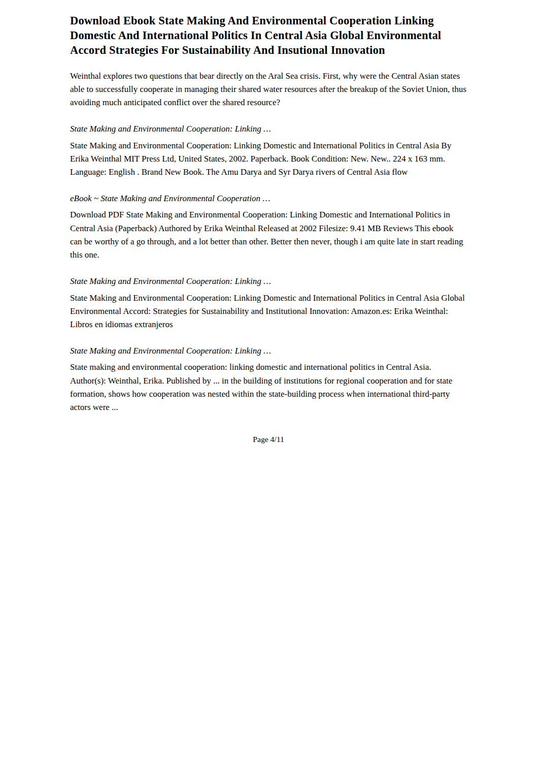Download Ebook State Making And Environmental Cooperation Linking Domestic And International Politics In Central Asia Global Environmental Accord Strategies For Sustainability And Insutional Innovation
Weinthal explores two questions that bear directly on the Aral Sea crisis. First, why were the Central Asian states able to successfully cooperate in managing their shared water resources after the breakup of the Soviet Union, thus avoiding much anticipated conflict over the shared resource?
State Making and Environmental Cooperation: Linking ...
State Making and Environmental Cooperation: Linking Domestic and International Politics in Central Asia By Erika Weinthal MIT Press Ltd, United States, 2002. Paperback. Book Condition: New. New.. 224 x 163 mm. Language: English . Brand New Book. The Amu Darya and Syr Darya rivers of Central Asia flow
eBook ~ State Making and Environmental Cooperation ...
Download PDF State Making and Environmental Cooperation: Linking Domestic and International Politics in Central Asia (Paperback) Authored by Erika Weinthal Released at 2002 Filesize: 9.41 MB Reviews This ebook can be worthy of a go through, and a lot better than other. Better then never, though i am quite late in start reading this one.
State Making and Environmental Cooperation: Linking ...
State Making and Environmental Cooperation: Linking Domestic and International Politics in Central Asia Global Environmental Accord: Strategies for Sustainability and Institutional Innovation: Amazon.es: Erika Weinthal: Libros en idiomas extranjeros
State Making and Environmental Cooperation: Linking ...
State making and environmental cooperation: linking domestic and international politics in Central Asia. Author(s): Weinthal, Erika. Published by ... in the building of institutions for regional cooperation and for state formation, shows how cooperation was nested within the state-building process when international third-party actors were ...
Page 4/11